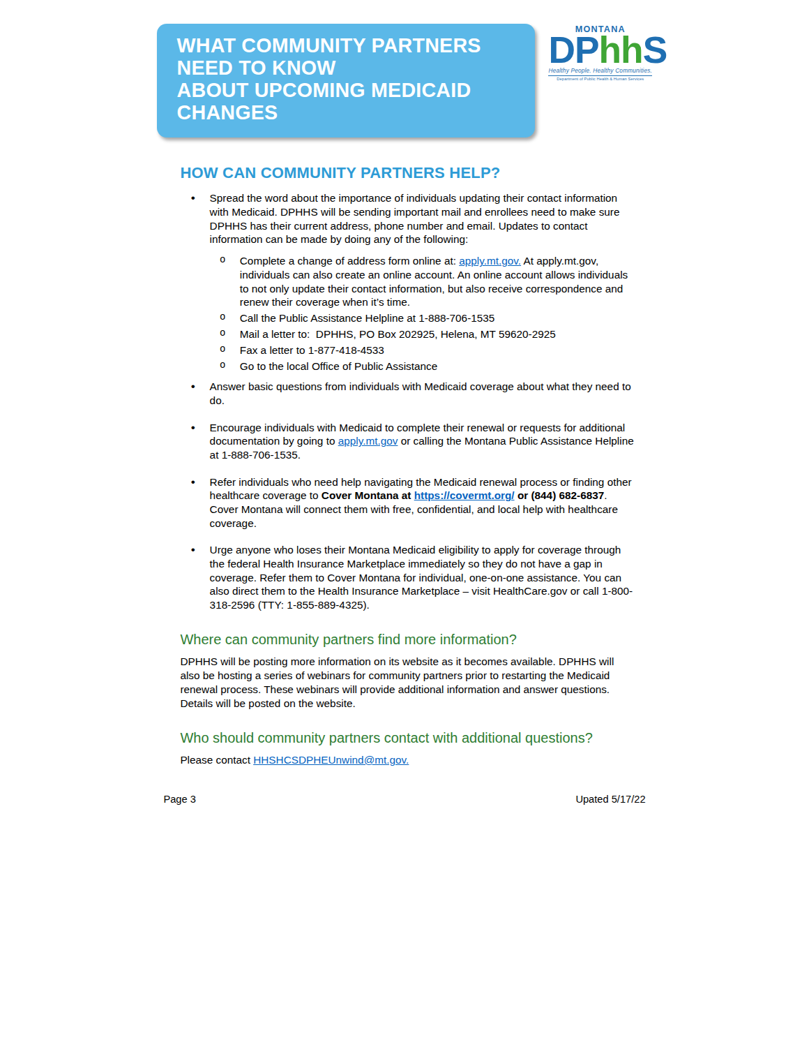What Community Partners Need to Know
About Upcoming Medicaid Changes
MONTANA
DPhh S
Healthy People. Healthy Communities.
Department of Public Health & Human Services
HOW CAN COMMUNITY PARTNERS HELP?
Spread the word about the importance of individuals updating their contact information with Medicaid. DPHHS will be sending important mail and enrollees need to make sure DPHHS has their current address, phone number and email. Updates to contact information can be made by doing any of the following:
Complete a change of address form online at: apply.mt.gov. At apply.mt.gov, individuals can also create an online account. An online account allows individuals to not only update their contact information, but also receive correspondence and renew their coverage when it’s time.
Call the Public Assistance Helpline at 1-888-706-1535
Mail a letter to: DPHHS, PO Box 202925, Helena, MT 59620-2925
Fax a letter to 1-877-418-4533
Go to the local Office of Public Assistance
Answer basic questions from individuals with Medicaid coverage about what they need to do.
Encourage individuals with Medicaid to complete their renewal or requests for additional documentation by going to apply.mt.gov or calling the Montana Public Assistance Helpline at 1-888-706-1535.
Refer individuals who need help navigating the Medicaid renewal process or finding other healthcare coverage to Cover Montana at https://covermt.org/ or (844) 682-6837. Cover Montana will connect them with free, confidential, and local help with healthcare coverage.
Urge anyone who loses their Montana Medicaid eligibility to apply for coverage through the federal Health Insurance Marketplace immediately so they do not have a gap in coverage. Refer them to Cover Montana for individual, one-on-one assistance. You can also direct them to the Health Insurance Marketplace – visit HealthCare.gov or call 1-800-318-2596 (TTY: 1-855-889-4325).
Where can community partners find more information?
DPHHS will be posting more information on its website as it becomes available. DPHHS will also be hosting a series of webinars for community partners prior to restarting the Medicaid renewal process. These webinars will provide additional information and answer questions. Details will be posted on the website.
Who should community partners contact with additional questions?
Please contact HHSHCSDPHEUnwind@mt.gov.
Page 3
Upated 5/17/22